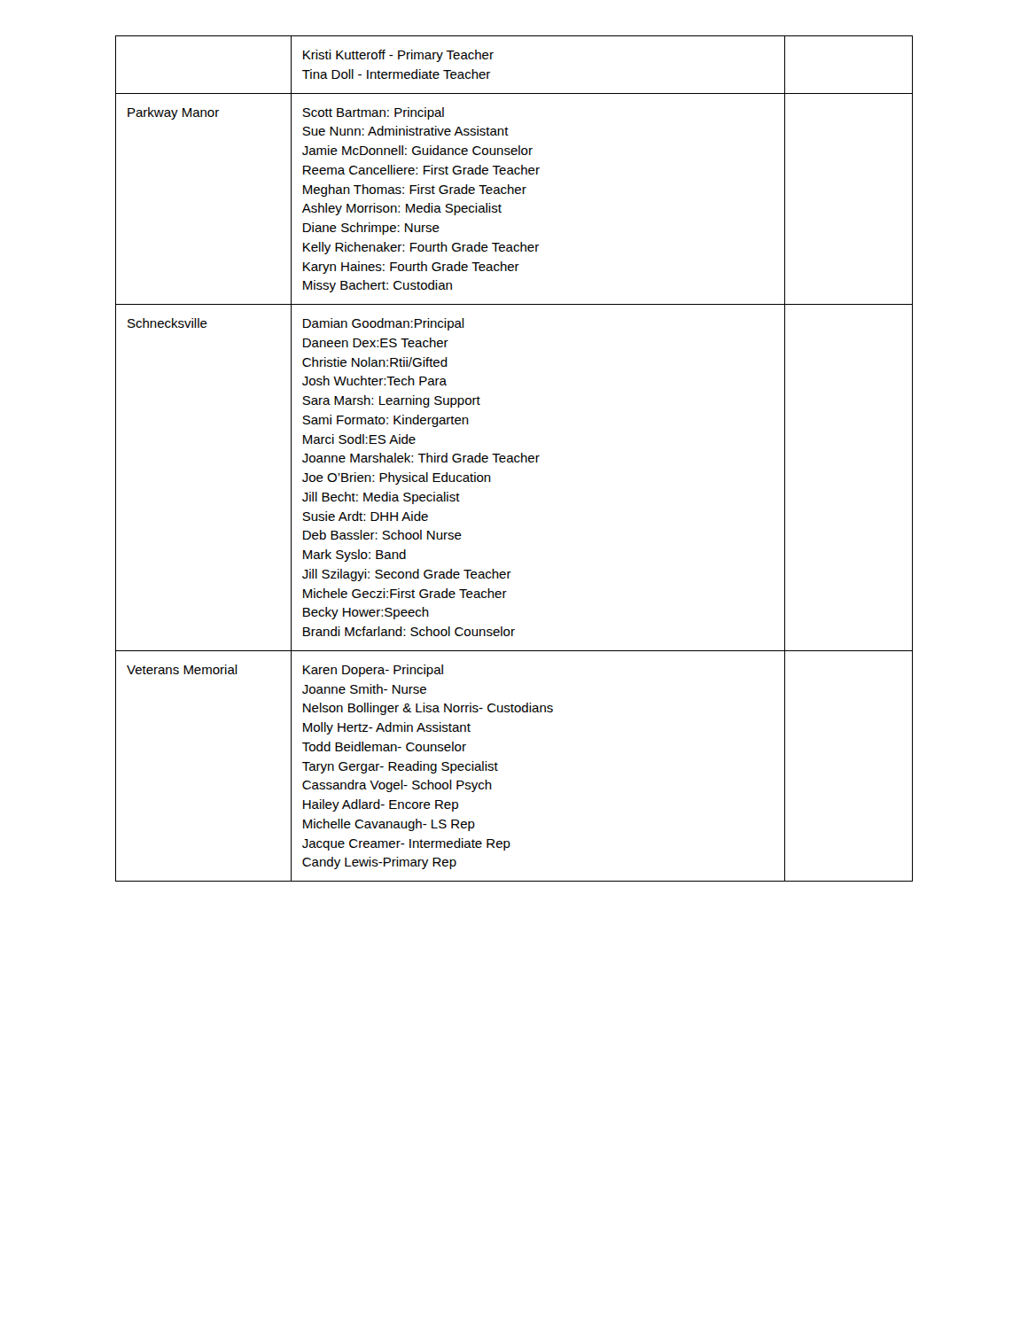| | Kristi Kutteroff - Primary Teacher Tina Doll - Intermediate Teacher | |
| Parkway Manor | Scott Bartman: Principal Sue Nunn: Administrative Assistant Jamie McDonnell: Guidance Counselor Reema Cancelliere: First Grade Teacher Meghan Thomas: First Grade Teacher Ashley Morrison: Media Specialist Diane Schrimpe: Nurse Kelly Richenaker: Fourth Grade Teacher Karyn Haines: Fourth Grade Teacher Missy Bachert: Custodian | |
| Schnecksville | Damian Goodman:Principal Daneen Dex:ES Teacher Christie Nolan:Rtii/Gifted Josh Wuchter:Tech Para Sara Marsh: Learning Support Sami Formato: Kindergarten Marci Sodl:ES Aide Joanne Marshalek: Third Grade Teacher Joe O’Brien: Physical Education Jill Becht: Media Specialist Susie Ardt: DHH Aide Deb Bassler: School Nurse Mark Syslo: Band Jill Szilagyi: Second Grade Teacher Michele Geczi:First Grade Teacher Becky Hower:Speech Brandi Mcfarland: School Counselor | |
| Veterans Memorial | Karen Dopera- Principal Joanne Smith- Nurse Nelson Bollinger & Lisa Norris- Custodians Molly Hertz- Admin Assistant Todd Beidleman- Counselor Taryn Gergar- Reading Specialist Cassandra Vogel- School Psych Hailey Adlard- Encore Rep Michelle Cavanaugh- LS Rep Jacque Creamer- Intermediate Rep Candy Lewis-Primary Rep | |